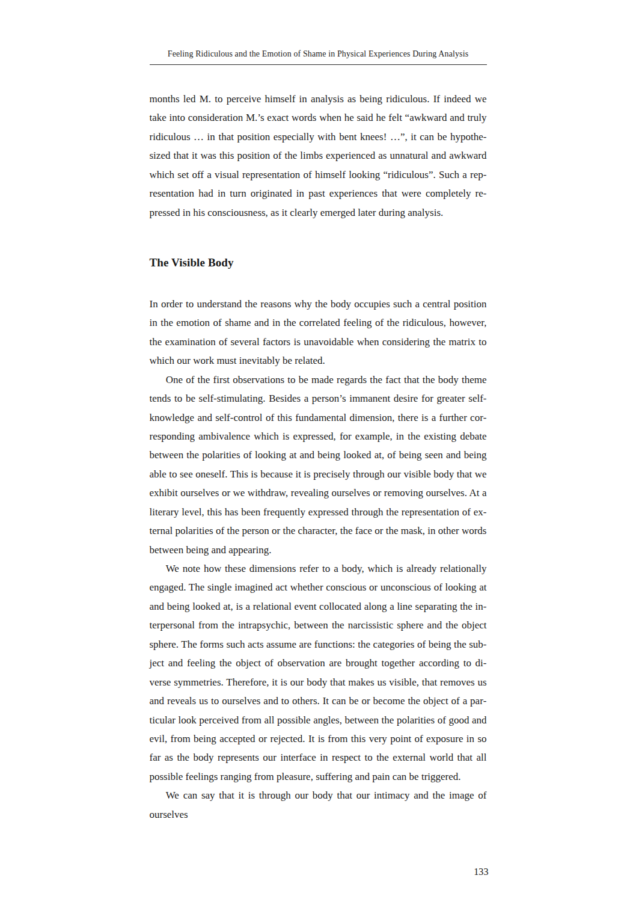Feeling Ridiculous and the Emotion of Shame in Physical Experiences During Analysis
months led M. to perceive himself in analysis as being ridiculous. If indeed we take into consideration M.’s exact words when he said he felt “awkward and truly ridiculous … in that position especially with bent knees! …”, it can be hypothesized that it was this position of the limbs experienced as unnatural and awkward which set off a visual representation of himself looking “ridiculous”. Such a representation had in turn originated in past experiences that were completely repressed in his consciousness, as it clearly emerged later during analysis.
The Visible Body
In order to understand the reasons why the body occupies such a central position in the emotion of shame and in the correlated feeling of the ridiculous, however, the examination of several factors is unavoidable when considering the matrix to which our work must inevitably be related.
One of the first observations to be made regards the fact that the body theme tends to be self-stimulating. Besides a person’s immanent desire for greater self-knowledge and self-control of this fundamental dimension, there is a further corresponding ambivalence which is expressed, for example, in the existing debate between the polarities of looking at and being looked at, of being seen and being able to see oneself. This is because it is precisely through our visible body that we exhibit ourselves or we withdraw, revealing ourselves or removing ourselves. At a literary level, this has been frequently expressed through the representation of external polarities of the person or the character, the face or the mask, in other words between being and appearing.
We note how these dimensions refer to a body, which is already relationally engaged. The single imagined act whether conscious or unconscious of looking at and being looked at, is a relational event collocated along a line separating the interpersonal from the intrapsychic, between the narcissistic sphere and the object sphere. The forms such acts assume are functions: the categories of being the subject and feeling the object of observation are brought together according to diverse symmetries. Therefore, it is our body that makes us visible, that removes us and reveals us to ourselves and to others. It can be or become the object of a particular look perceived from all possible angles, between the polarities of good and evil, from being accepted or rejected. It is from this very point of exposure in so far as the body represents our interface in respect to the external world that all possible feelings ranging from pleasure, suffering and pain can be triggered.
We can say that it is through our body that our intimacy and the image of ourselves
133